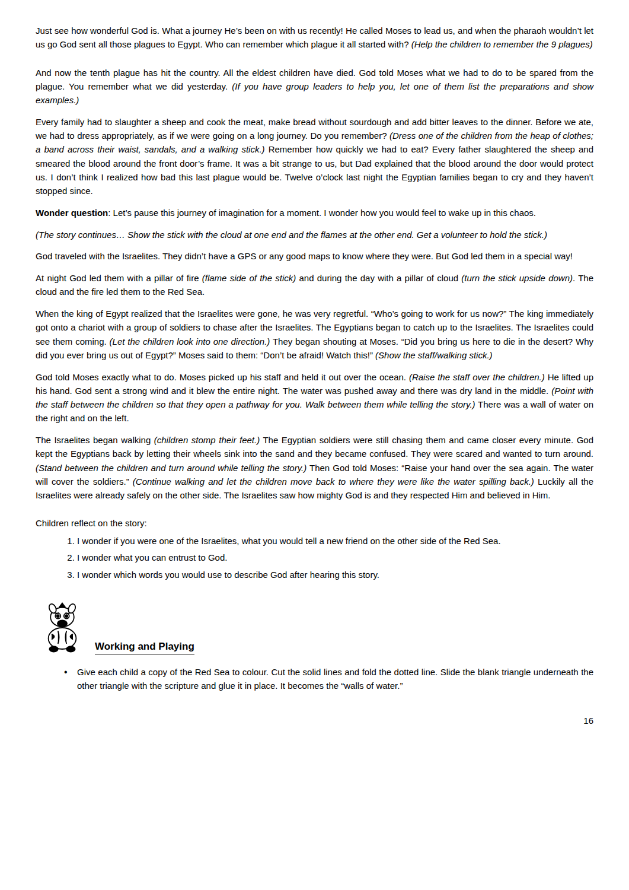Just see how wonderful God is. What a journey He’s been on with us recently! He called Moses to lead us, and when the pharaoh wouldn’t let us go God sent all those plagues to Egypt. Who can remember which plague it all started with? (Help the children to remember the 9 plagues)
And now the tenth plague has hit the country. All the eldest children have died. God told Moses what we had to do to be spared from the plague. You remember what we did yesterday. (If you have group leaders to help you, let one of them list the preparations and show examples.)
Every family had to slaughter a sheep and cook the meat, make bread without sourdough and add bitter leaves to the dinner. Before we ate, we had to dress appropriately, as if we were going on a long journey. Do you remember? (Dress one of the children from the heap of clothes; a band across their waist, sandals, and a walking stick.) Remember how quickly we had to eat? Every father slaughtered the sheep and smeared the blood around the front door’s frame. It was a bit strange to us, but Dad explained that the blood around the door would protect us. I don’t think I realized how bad this last plague would be. Twelve o’clock last night the Egyptian families began to cry and they haven’t stopped since.
Wonder question: Let’s pause this journey of imagination for a moment. I wonder how you would feel to wake up in this chaos.
(The story continues… Show the stick with the cloud at one end and the flames at the other end. Get a volunteer to hold the stick.)
God traveled with the Israelites. They didn’t have a GPS or any good maps to know where they were. But God led them in a special way!
At night God led them with a pillar of fire (flame side of the stick) and during the day with a pillar of cloud (turn the stick upside down). The cloud and the fire led them to the Red Sea.
When the king of Egypt realized that the Israelites were gone, he was very regretful. “Who’s going to work for us now?” The king immediately got onto a chariot with a group of soldiers to chase after the Israelites. The Egyptians began to catch up to the Israelites. The Israelites could see them coming. (Let the children look into one direction.) They began shouting at Moses. “Did you bring us here to die in the desert? Why did you ever bring us out of Egypt?” Moses said to them: “Don’t be afraid! Watch this!” (Show the staff/walking stick.)
God told Moses exactly what to do. Moses picked up his staff and held it out over the ocean. (Raise the staff over the children.) He lifted up his hand. God sent a strong wind and it blew the entire night. The water was pushed away and there was dry land in the middle. (Point with the staff between the children so that they open a pathway for you. Walk between them while telling the story.) There was a wall of water on the right and on the left.
The Israelites began walking (children stomp their feet.) The Egyptian soldiers were still chasing them and came closer every minute. God kept the Egyptians back by letting their wheels sink into the sand and they became confused. They were scared and wanted to turn around. (Stand between the children and turn around while telling the story.) Then God told Moses: “Raise your hand over the sea again. The water will cover the soldiers.” (Continue walking and let the children move back to where they were like the water spilling back.) Luckily all the Israelites were already safely on the other side. The Israelites saw how mighty God is and they respected Him and believed in Him.
Children reflect on the story:
I wonder if you were one of the Israelites, what you would tell a new friend on the other side of the Red Sea.
I wonder what you can entrust to God.
I wonder which words you would use to describe God after hearing this story.
Working and Playing
Give each child a copy of the Red Sea to colour. Cut the solid lines and fold the dotted line. Slide the blank triangle underneath the other triangle with the scripture and glue it in place. It becomes the “walls of water.”
16